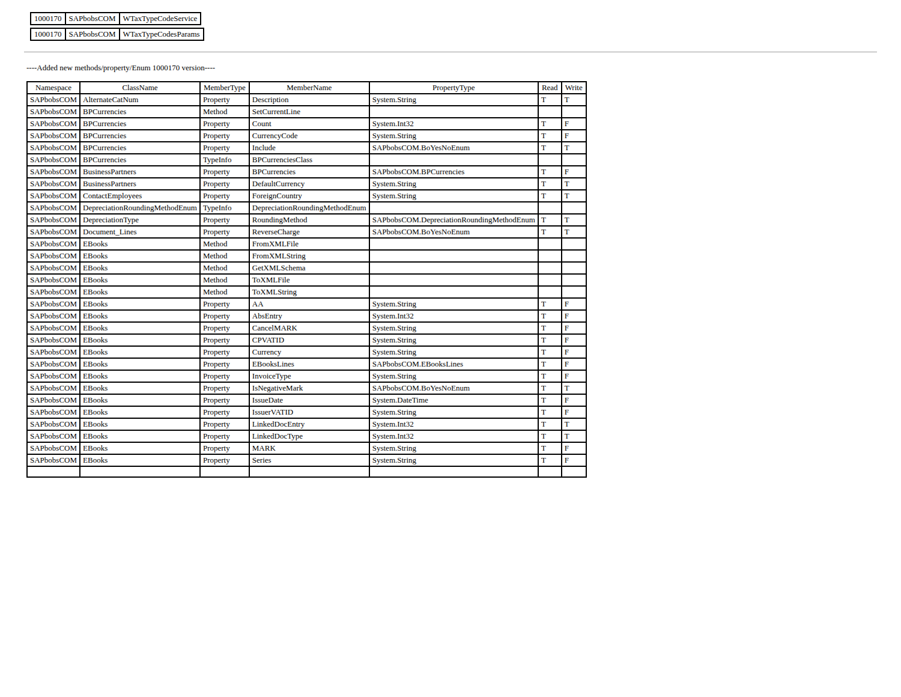| 1000170 | SAPbobsCOM | WTaxTypeCodeService |
| 1000170 | SAPbobsCOM | WTaxTypeCodesParams |
----Added new methods/property/Enum 1000170 version----
| Namespace | ClassName | MemberType | MemberName | PropertyType | Read | Write |
| --- | --- | --- | --- | --- | --- | --- |
| SAPbobsCOM | AlternateCatNum | Property | Description | System.String | T | T |
| SAPbobsCOM | BPCurrencies | Method | SetCurrentLine | | | |
| SAPbobsCOM | BPCurrencies | Property | Count | System.Int32 | T | F |
| SAPbobsCOM | BPCurrencies | Property | CurrencyCode | System.String | T | F |
| SAPbobsCOM | BPCurrencies | Property | Include | SAPbobsCOM.BoYesNoEnum | T | T |
| SAPbobsCOM | BPCurrencies | TypeInfo | BPCurrenciesClass | | | |
| SAPbobsCOM | BusinessPartners | Property | BPCurrencies | SAPbobsCOM.BPCurrencies | T | F |
| SAPbobsCOM | BusinessPartners | Property | DefaultCurrency | System.String | T | T |
| SAPbobsCOM | ContactEmployees | Property | ForeignCountry | System.String | T | T |
| SAPbobsCOM | DepreciationRoundingMethodEnum | TypeInfo | DepreciationRoundingMethodEnum | | | |
| SAPbobsCOM | DepreciationType | Property | RoundingMethod | SAPbobsCOM.DepreciationRoundingMethodEnum | T | T |
| SAPbobsCOM | Document_Lines | Property | ReverseCharge | SAPbobsCOM.BoYesNoEnum | T | T |
| SAPbobsCOM | EBooks | Method | FromXMLFile | | | |
| SAPbobsCOM | EBooks | Method | FromXMLString | | | |
| SAPbobsCOM | EBooks | Method | GetXMLSchema | | | |
| SAPbobsCOM | EBooks | Method | ToXMLFile | | | |
| SAPbobsCOM | EBooks | Method | ToXMLString | | | |
| SAPbobsCOM | EBooks | Property | AA | System.String | T | F |
| SAPbobsCOM | EBooks | Property | AbsEntry | System.Int32 | T | F |
| SAPbobsCOM | EBooks | Property | CancelMARK | System.String | T | F |
| SAPbobsCOM | EBooks | Property | CPVATID | System.String | T | F |
| SAPbobsCOM | EBooks | Property | Currency | System.String | T | F |
| SAPbobsCOM | EBooks | Property | EBooksLines | SAPbobsCOM.EBooksLines | T | F |
| SAPbobsCOM | EBooks | Property | InvoiceType | System.String | T | F |
| SAPbobsCOM | EBooks | Property | IsNegativeMark | SAPbobsCOM.BoYesNoEnum | T | T |
| SAPbobsCOM | EBooks | Property | IssueDate | System.DateTime | T | F |
| SAPbobsCOM | EBooks | Property | IssuerVATID | System.String | T | F |
| SAPbobsCOM | EBooks | Property | LinkedDocEntry | System.Int32 | T | T |
| SAPbobsCOM | EBooks | Property | LinkedDocType | System.Int32 | T | T |
| SAPbobsCOM | EBooks | Property | MARK | System.String | T | F |
| SAPbobsCOM | EBooks | Property | Series | System.String | T | F |